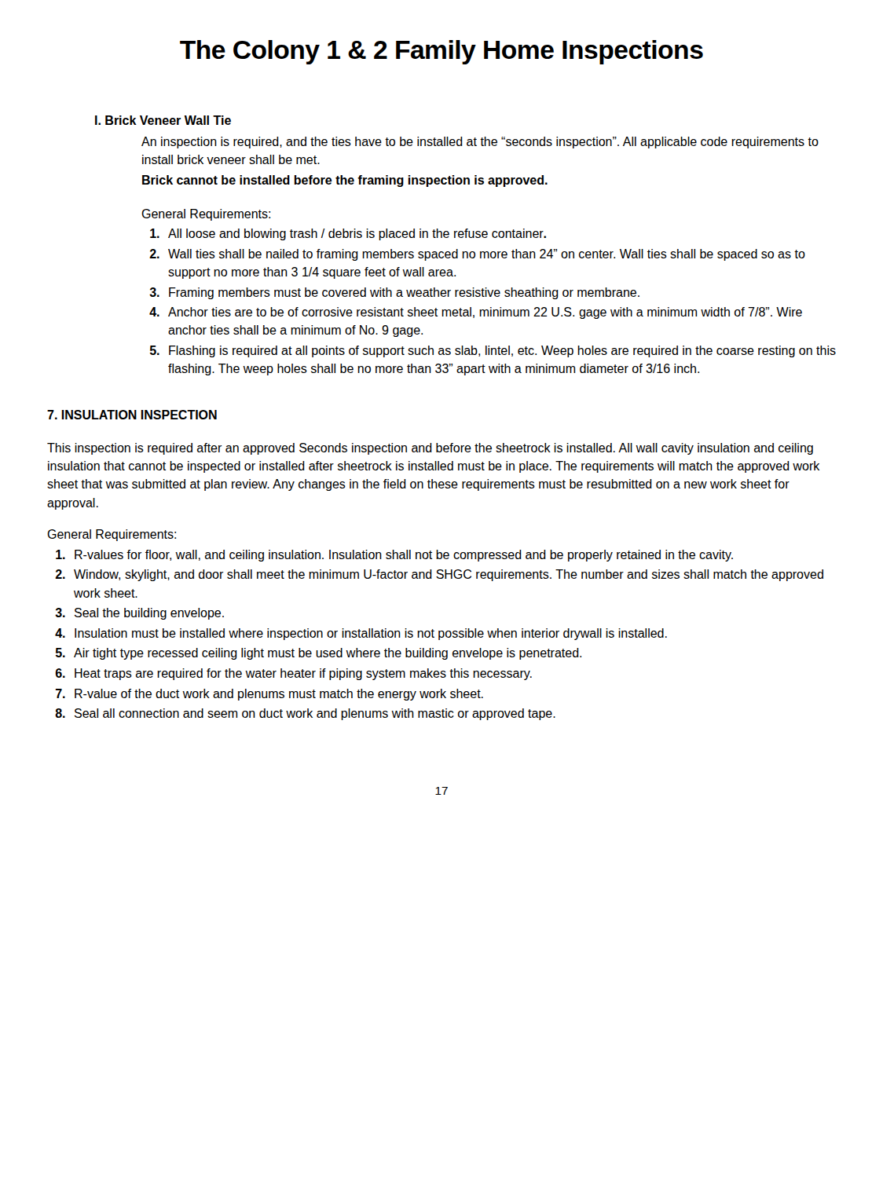The Colony 1 & 2 Family Home Inspections
I. Brick Veneer Wall Tie
An inspection is required, and the ties have to be installed at the “seconds inspection”. All applicable code requirements to install brick veneer shall be met.
Brick cannot be installed before the framing inspection is approved.
General Requirements:
All loose and blowing trash / debris is placed in the refuse container.
Wall ties shall be nailed to framing members spaced no more than 24” on center. Wall ties shall be spaced so as to support no more than 3 1/4 square feet of wall area.
Framing members must be covered with a weather resistive sheathing or membrane.
Anchor ties are to be of corrosive resistant sheet metal, minimum 22 U.S. gage with a minimum width of 7/8”. Wire anchor ties shall be a minimum of No. 9 gage.
Flashing is required at all points of support such as slab, lintel, etc. Weep holes are required in the coarse resting on this flashing. The weep holes shall be no more than 33” apart with a minimum diameter of 3/16 inch.
7. INSULATION INSPECTION
This inspection is required after an approved Seconds inspection and before the sheetrock is installed. All wall cavity insulation and ceiling insulation that cannot be inspected or installed after sheetrock is installed must be in place. The requirements will match the approved work sheet that was submitted at plan review. Any changes in the field on these requirements must be resubmitted on a new work sheet for approval.
General Requirements:
R-values for floor, wall, and ceiling insulation. Insulation shall not be compressed and be properly retained in the cavity.
Window, skylight, and door shall meet the minimum U-factor and SHGC requirements. The number and sizes shall match the approved work sheet.
Seal the building envelope.
Insulation must be installed where inspection or installation is not possible when interior drywall is installed.
Air tight type recessed ceiling light must be used where the building envelope is penetrated.
Heat traps are required for the water heater if piping system makes this necessary.
R-value of the duct work and plenums must match the energy work sheet.
Seal all connection and seem on duct work and plenums with mastic or approved tape.
17